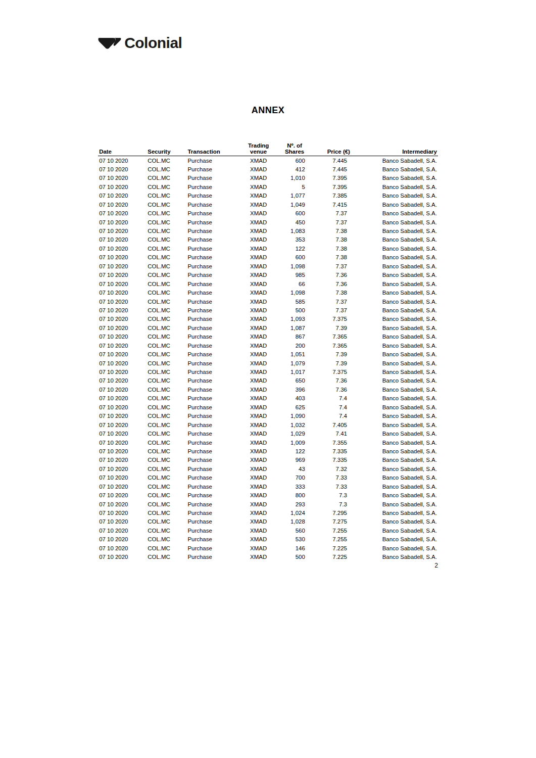Colonial
ANNEX
| Date | Security | Transaction | Trading venue | Nº. of Shares | Price (€) | Intermediary |
| --- | --- | --- | --- | --- | --- | --- |
| 07 10 2020 | COL.MC | Purchase | XMAD | 600 | 7.445 | Banco Sabadell, S.A. |
| 07 10 2020 | COL.MC | Purchase | XMAD | 412 | 7.445 | Banco Sabadell, S.A. |
| 07 10 2020 | COL.MC | Purchase | XMAD | 1,010 | 7.395 | Banco Sabadell, S.A. |
| 07 10 2020 | COL.MC | Purchase | XMAD | 5 | 7.395 | Banco Sabadell, S.A. |
| 07 10 2020 | COL.MC | Purchase | XMAD | 1,077 | 7.385 | Banco Sabadell, S.A. |
| 07 10 2020 | COL.MC | Purchase | XMAD | 1,049 | 7.415 | Banco Sabadell, S.A. |
| 07 10 2020 | COL.MC | Purchase | XMAD | 600 | 7.37 | Banco Sabadell, S.A. |
| 07 10 2020 | COL.MC | Purchase | XMAD | 450 | 7.37 | Banco Sabadell, S.A. |
| 07 10 2020 | COL.MC | Purchase | XMAD | 1,083 | 7.38 | Banco Sabadell, S.A. |
| 07 10 2020 | COL.MC | Purchase | XMAD | 353 | 7.38 | Banco Sabadell, S.A. |
| 07 10 2020 | COL.MC | Purchase | XMAD | 122 | 7.38 | Banco Sabadell, S.A. |
| 07 10 2020 | COL.MC | Purchase | XMAD | 600 | 7.38 | Banco Sabadell, S.A. |
| 07 10 2020 | COL.MC | Purchase | XMAD | 1,098 | 7.37 | Banco Sabadell, S.A. |
| 07 10 2020 | COL.MC | Purchase | XMAD | 985 | 7.36 | Banco Sabadell, S.A. |
| 07 10 2020 | COL.MC | Purchase | XMAD | 66 | 7.36 | Banco Sabadell, S.A. |
| 07 10 2020 | COL.MC | Purchase | XMAD | 1,098 | 7.38 | Banco Sabadell, S.A. |
| 07 10 2020 | COL.MC | Purchase | XMAD | 585 | 7.37 | Banco Sabadell, S.A. |
| 07 10 2020 | COL.MC | Purchase | XMAD | 500 | 7.37 | Banco Sabadell, S.A. |
| 07 10 2020 | COL.MC | Purchase | XMAD | 1,093 | 7.375 | Banco Sabadell, S.A. |
| 07 10 2020 | COL.MC | Purchase | XMAD | 1,087 | 7.39 | Banco Sabadell, S.A. |
| 07 10 2020 | COL.MC | Purchase | XMAD | 867 | 7.365 | Banco Sabadell, S.A. |
| 07 10 2020 | COL.MC | Purchase | XMAD | 200 | 7.365 | Banco Sabadell, S.A. |
| 07 10 2020 | COL.MC | Purchase | XMAD | 1,051 | 7.39 | Banco Sabadell, S.A. |
| 07 10 2020 | COL.MC | Purchase | XMAD | 1,079 | 7.39 | Banco Sabadell, S.A. |
| 07 10 2020 | COL.MC | Purchase | XMAD | 1,017 | 7.375 | Banco Sabadell, S.A. |
| 07 10 2020 | COL.MC | Purchase | XMAD | 650 | 7.36 | Banco Sabadell, S.A. |
| 07 10 2020 | COL.MC | Purchase | XMAD | 396 | 7.36 | Banco Sabadell, S.A. |
| 07 10 2020 | COL.MC | Purchase | XMAD | 403 | 7.4 | Banco Sabadell, S.A. |
| 07 10 2020 | COL.MC | Purchase | XMAD | 625 | 7.4 | Banco Sabadell, S.A. |
| 07 10 2020 | COL.MC | Purchase | XMAD | 1,090 | 7.4 | Banco Sabadell, S.A. |
| 07 10 2020 | COL.MC | Purchase | XMAD | 1,032 | 7.405 | Banco Sabadell, S.A. |
| 07 10 2020 | COL.MC | Purchase | XMAD | 1,029 | 7.41 | Banco Sabadell, S.A. |
| 07 10 2020 | COL.MC | Purchase | XMAD | 1,009 | 7.355 | Banco Sabadell, S.A. |
| 07 10 2020 | COL.MC | Purchase | XMAD | 122 | 7.335 | Banco Sabadell, S.A. |
| 07 10 2020 | COL.MC | Purchase | XMAD | 969 | 7.335 | Banco Sabadell, S.A. |
| 07 10 2020 | COL.MC | Purchase | XMAD | 43 | 7.32 | Banco Sabadell, S.A. |
| 07 10 2020 | COL.MC | Purchase | XMAD | 700 | 7.33 | Banco Sabadell, S.A. |
| 07 10 2020 | COL.MC | Purchase | XMAD | 333 | 7.33 | Banco Sabadell, S.A. |
| 07 10 2020 | COL.MC | Purchase | XMAD | 800 | 7.3 | Banco Sabadell, S.A. |
| 07 10 2020 | COL.MC | Purchase | XMAD | 293 | 7.3 | Banco Sabadell, S.A. |
| 07 10 2020 | COL.MC | Purchase | XMAD | 1,024 | 7.295 | Banco Sabadell, S.A. |
| 07 10 2020 | COL.MC | Purchase | XMAD | 1,028 | 7.275 | Banco Sabadell, S.A. |
| 07 10 2020 | COL.MC | Purchase | XMAD | 560 | 7.255 | Banco Sabadell, S.A. |
| 07 10 2020 | COL.MC | Purchase | XMAD | 530 | 7.255 | Banco Sabadell, S.A. |
| 07 10 2020 | COL.MC | Purchase | XMAD | 146 | 7.225 | Banco Sabadell, S.A. |
| 07 10 2020 | COL.MC | Purchase | XMAD | 500 | 7.225 | Banco Sabadell, S.A. |
2